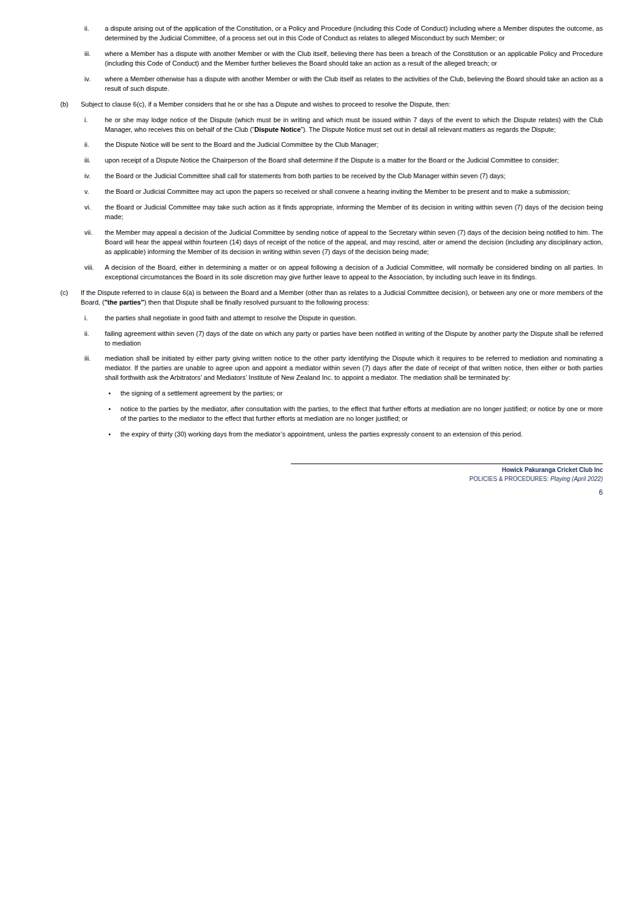ii.
a dispute arising out of the application of the Constitution, or a Policy and Procedure (including this Code of Conduct) including where a Member disputes the outcome, as determined by the Judicial Committee, of a process set out in this Code of Conduct as relates to alleged Misconduct by such Member; or
iii.
where a Member has a dispute with another Member or with the Club itself, believing there has been a breach of the Constitution or an applicable Policy and Procedure (including this Code of Conduct) and the Member further believes the Board should take an action as a result of the alleged breach; or
iv.
where a Member otherwise has a dispute with another Member or with the Club itself as relates to the activities of the Club, believing the Board should take an action as a result of such dispute.
(b)
Subject to clause 6(c), if a Member considers that he or she has a Dispute and wishes to proceed to resolve the Dispute, then:
i.
he or she may lodge notice of the Dispute (which must be in writing and which must be issued within 7 days of the event to which the Dispute relates) with the Club Manager, who receives this on behalf of the Club (“Dispute Notice”). The Dispute Notice must set out in detail all relevant matters as regards the Dispute;
ii.
the Dispute Notice will be sent to the Board and the Judicial Committee by the Club Manager;
iii.
upon receipt of a Dispute Notice the Chairperson of the Board shall determine if the Dispute is a matter for the Board or the Judicial Committee to consider;
iv.
the Board or the Judicial Committee shall call for statements from both parties to be received by the Club Manager within seven (7) days;
v.
the Board or Judicial Committee may act upon the papers so received or shall convene a hearing inviting the Member to be present and to make a submission;
vi.
the Board or Judicial Committee may take such action as it finds appropriate, informing the Member of its decision in writing within seven (7) days of the decision being made;
vii.
the Member may appeal a decision of the Judicial Committee by sending notice of appeal to the Secretary within seven (7) days of the decision being notified to him. The Board will hear the appeal within fourteen (14) days of receipt of the notice of the appeal, and may rescind, alter or amend the decision (including any disciplinary action, as applicable) informing the Member of its decision in writing within seven (7) days of the decision being made;
viii.
A decision of the Board, either in determining a matter or on appeal following a decision of a Judicial Committee, will normally be considered binding on all parties. In exceptional circumstances the Board in its sole discretion may give further leave to appeal to the Association, by including such leave in its findings.
(c)
If the Dispute referred to in clause 6(a) is between the Board and a Member (other than as relates to a Judicial Committee decision), or between any one or more members of the Board, ("the parties") then that Dispute shall be finally resolved pursuant to the following process:
i.
the parties shall negotiate in good faith and attempt to resolve the Dispute in question.
ii.
failing agreement within seven (7) days of the date on which any party or parties have been notified in writing of the Dispute by another party the Dispute shall be referred to mediation
iii.
mediation shall be initiated by either party giving written notice to the other party identifying the Dispute which it requires to be referred to mediation and nominating a mediator. If the parties are unable to agree upon and appoint a mediator within seven (7) days after the date of receipt of that written notice, then either or both parties shall forthwith ask the Arbitrators’ and Mediators’ Institute of New Zealand Inc. to appoint a mediator. The mediation shall be terminated by:
•
the signing of a settlement agreement by the parties; or
•
notice to the parties by the mediator, after consultation with the parties, to the effect that further efforts at mediation are no longer justified; or notice by one or more of the parties to the mediator to the effect that further efforts at mediation are no longer justified; or
•
the expiry of thirty (30) working days from the mediator’s appointment, unless the parties expressly consent to an extension of this period.
Howick Pakuranga Cricket Club Inc
POLICIES & PROCEDURES: Playing (April 2022)
6